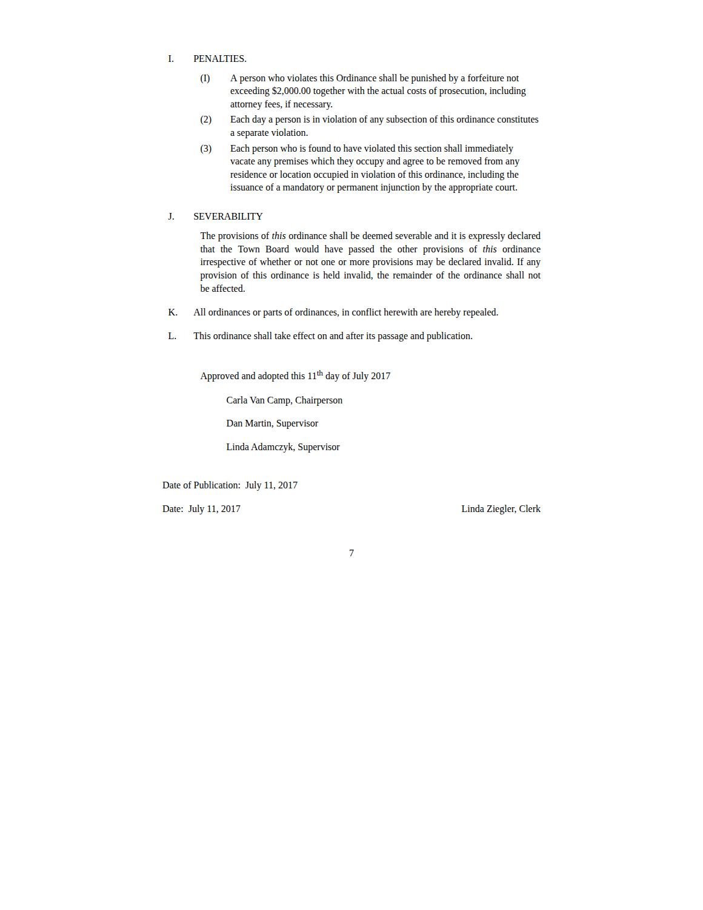I.
PENALTIES.
(I)
A person who violates this Ordinance shall be punished by a forfeiture not exceeding $2,000.00 together with the actual costs of prosecution, including attorney fees, if necessary.
(2)
Each day a person is in violation of any subsection of this ordinance constitutes a separate violation.
(3)
Each person who is found to have violated this section shall immediately vacate any premises which they occupy and agree to be removed from any residence or location occupied in violation of this ordinance, including the issuance of a mandatory or permanent injunction by the appropriate court.
J.
SEVERABILITY
The provisions of this ordinance shall be deemed severable and it is expressly declared that the Town Board would have passed the other provisions of this ordinance irrespective of whether or not one or more provisions may be declared invalid. If any provision of this ordinance is held invalid, the remainder of the ordinance shall not be affected.
K.
All ordinances or parts of ordinances, in conflict herewith are hereby repealed.
L.
This ordinance shall take effect on and after its passage and publication.
Approved and adopted this 11th day of July 2017
Carla Van Camp, Chairperson
Dan Martin, Supervisor
Linda Adamczyk, Supervisor
Date of Publication: July 11, 2017
Date: July 11, 2017 Linda Ziegler, Clerk
7